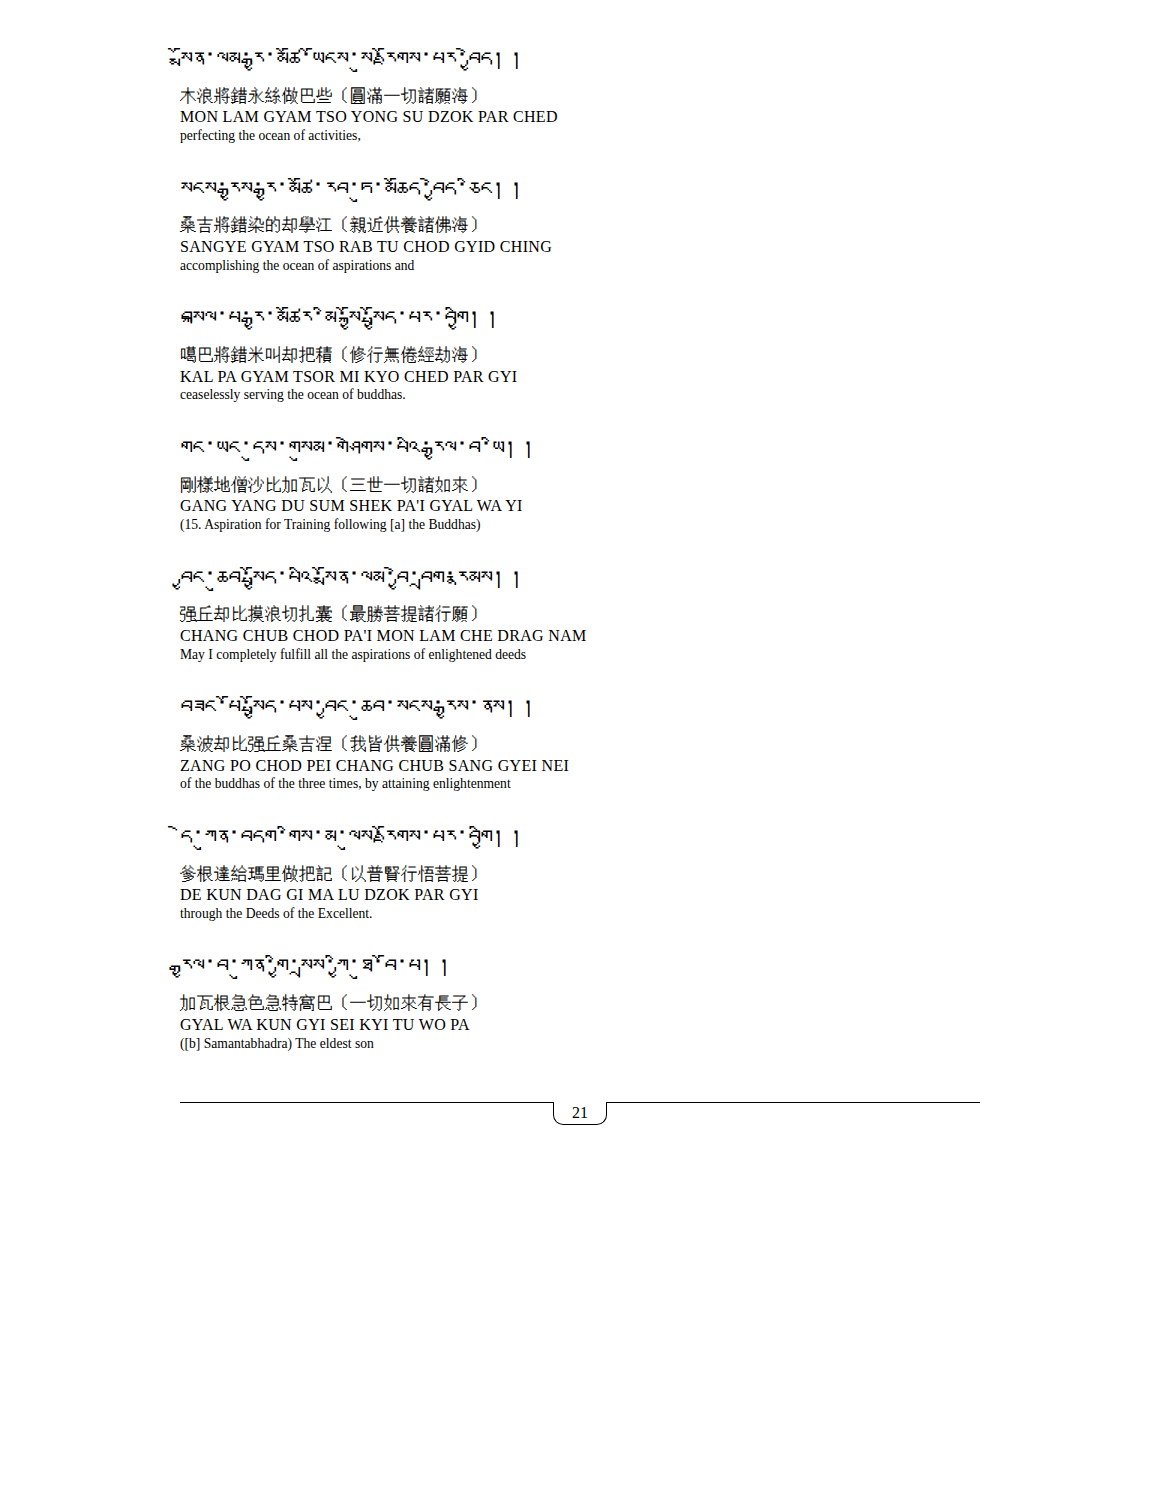སྨོན་ལམ་རྒྱ་མཚོ་ཡོངས་སུ་རྫོགས་པར་བྱེད། །
木浪將錯永絲做巴些〔圓滿一切諸願海〕
MON LAM GYAM TSO YONG SU DZOK PAR CHED
perfecting the ocean of activities,
སངས་རྒྱས་རྒྱ་མཚོ་རབ་ཏུ་མཆོད་བྱེད་ཅིང། །
桑吉將錯染的却學江〔親近供養諸佛海〕
SANGYE GYAM TSO RAB TU CHOD GYID CHING
accomplishing the ocean of aspirations and
བསྐལ་པ་རྒྱ་མཚོར་མི་སྐྱོ་སྤྱོད་པར་བགྱི། །
噶巴將錯米叫却把積〔修行無倦經劫海〕
KAL PA GYAM TSOR MI KYO CHED PAR GYI
ceaselessly serving the ocean of buddhas.
གང་ཡང་དུས་གསུམ་གཤེགས་པའི་རྒྱལ་བ་ཡི། །
剛樣地僧沙比加瓦以〔三世一切諸如來〕
GANG YANG DU SUM SHEK PA'I GYAL WA YI
(15. Aspiration for Training following [a] the Buddhas)
བྱང་ཆུབ་སྤྱོད་པའི་སྨོན་ལམ་བྱེ་བྲག་རྣམས། །
强丘却比摸浪切扎囊〔最勝菩提諸行願〕
CHANG CHUB CHOD PA'I MON LAM CHE DRAG NAM
May I completely fulfill all the aspirations of enlightened deeds
བཟང་པོ་སྤྱོད་པས་བྱང་ཆུབ་སངས་རྒྱས་ནས། །
桑波却比强丘桑吉涅〔我皆供養圓滿修〕
ZANG PO CHOD PEI CHANG CHUB SANG GYEI NEI
of the buddhas of the three times, by attaining enlightenment
དེ་ཀུན་བདག་གིས་མ་ལུས་རྫོགས་པར་བགྱི། །
爹根達給瑪里做把記〔以普賢行悟菩提〕
DE KUN DAG GI MA LU DZOK PAR GYI
through the Deeds of the Excellent.
རྒྱལ་བ་ཀུན་གྱི་སྲས་ཀྱི་ཐུ་བོ་པ། །
加瓦根急色急特窩巴〔一切如來有長子〕
GYAL WA KUN GYI SEI KYI TU WO PA
([b] Samantabhadra) The eldest son
21